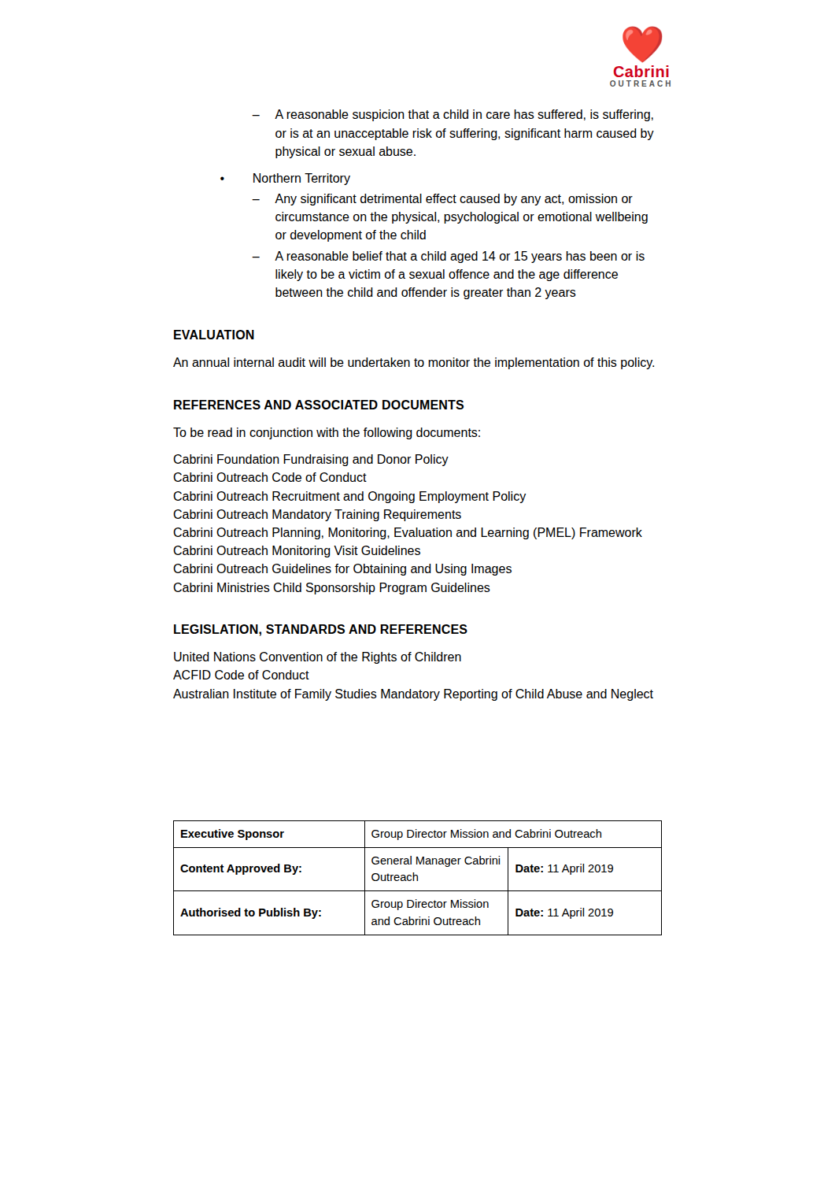❤️ Cabrini OUTREACH
– A reasonable suspicion that a child in care has suffered, is suffering, or is at an unacceptable risk of suffering, significant harm caused by physical or sexual abuse.
• Northern Territory
– Any significant detrimental effect caused by any act, omission or circumstance on the physical, psychological or emotional wellbeing or development of the child
– A reasonable belief that a child aged 14 or 15 years has been or is likely to be a victim of a sexual offence and the age difference between the child and offender is greater than 2 years
Evaluation
An annual internal audit will be undertaken to monitor the implementation of this policy.
References and Associated Documents
To be read in conjunction with the following documents:
Cabrini Foundation Fundraising and Donor Policy
Cabrini Outreach Code of Conduct
Cabrini Outreach Recruitment and Ongoing Employment Policy
Cabrini Outreach Mandatory Training Requirements
Cabrini Outreach Planning, Monitoring, Evaluation and Learning (PMEL) Framework
Cabrini Outreach Monitoring Visit Guidelines
Cabrini Outreach Guidelines for Obtaining and Using Images
Cabrini Ministries Child Sponsorship Program Guidelines
Legislation, Standards and References
United Nations Convention of the Rights of Children
ACFID Code of Conduct
Australian Institute of Family Studies Mandatory Reporting of Child Abuse and Neglect
| Executive Sponsor | Group Director Mission and Cabrini Outreach |
| Content Approved By: | General Manager Cabrini Outreach | Date: 11 April 2019 |
| Authorised to Publish By: | Group Director Mission and Cabrini Outreach | Date: 11 April 2019 |